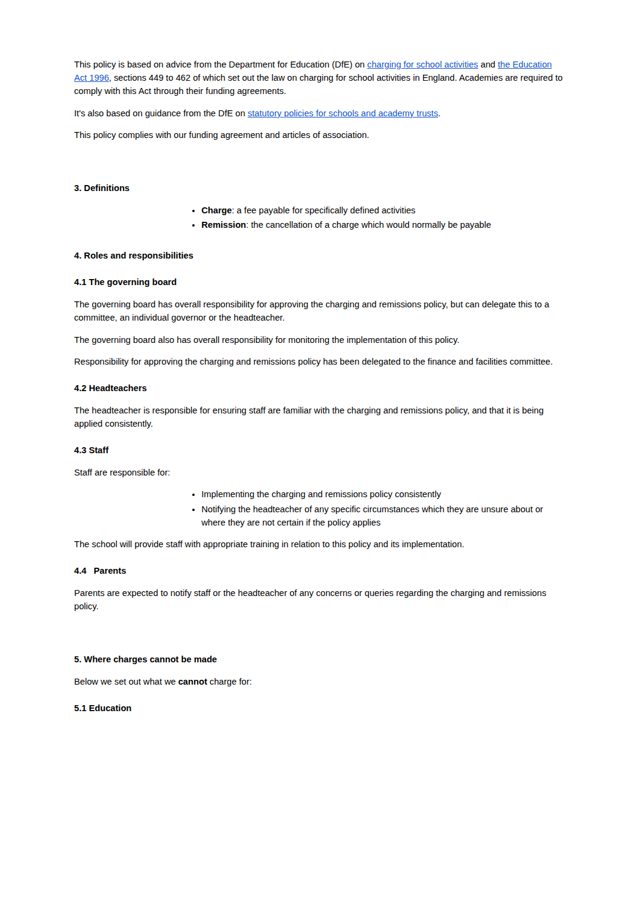This policy is based on advice from the Department for Education (DfE) on charging for school activities and the Education Act 1996, sections 449 to 462 of which set out the law on charging for school activities in England. Academies are required to comply with this Act through their funding agreements.
It's also based on guidance from the DfE on statutory policies for schools and academy trusts.
This policy complies with our funding agreement and articles of association.
3. Definitions
Charge: a fee payable for specifically defined activities
Remission: the cancellation of a charge which would normally be payable
4. Roles and responsibilities
4.1 The governing board
The governing board has overall responsibility for approving the charging and remissions policy, but can delegate this to a committee, an individual governor or the headteacher.
The governing board also has overall responsibility for monitoring the implementation of this policy.
Responsibility for approving the charging and remissions policy has been delegated to the finance and facilities committee.
4.2 Headteachers
The headteacher is responsible for ensuring staff are familiar with the charging and remissions policy, and that it is being applied consistently.
4.3 Staff
Staff are responsible for:
Implementing the charging and remissions policy consistently
Notifying the headteacher of any specific circumstances which they are unsure about or where they are not certain if the policy applies
The school will provide staff with appropriate training in relation to this policy and its implementation.
4.4 Parents
Parents are expected to notify staff or the headteacher of any concerns or queries regarding the charging and remissions policy.
5. Where charges cannot be made
Below we set out what we cannot charge for:
5.1 Education